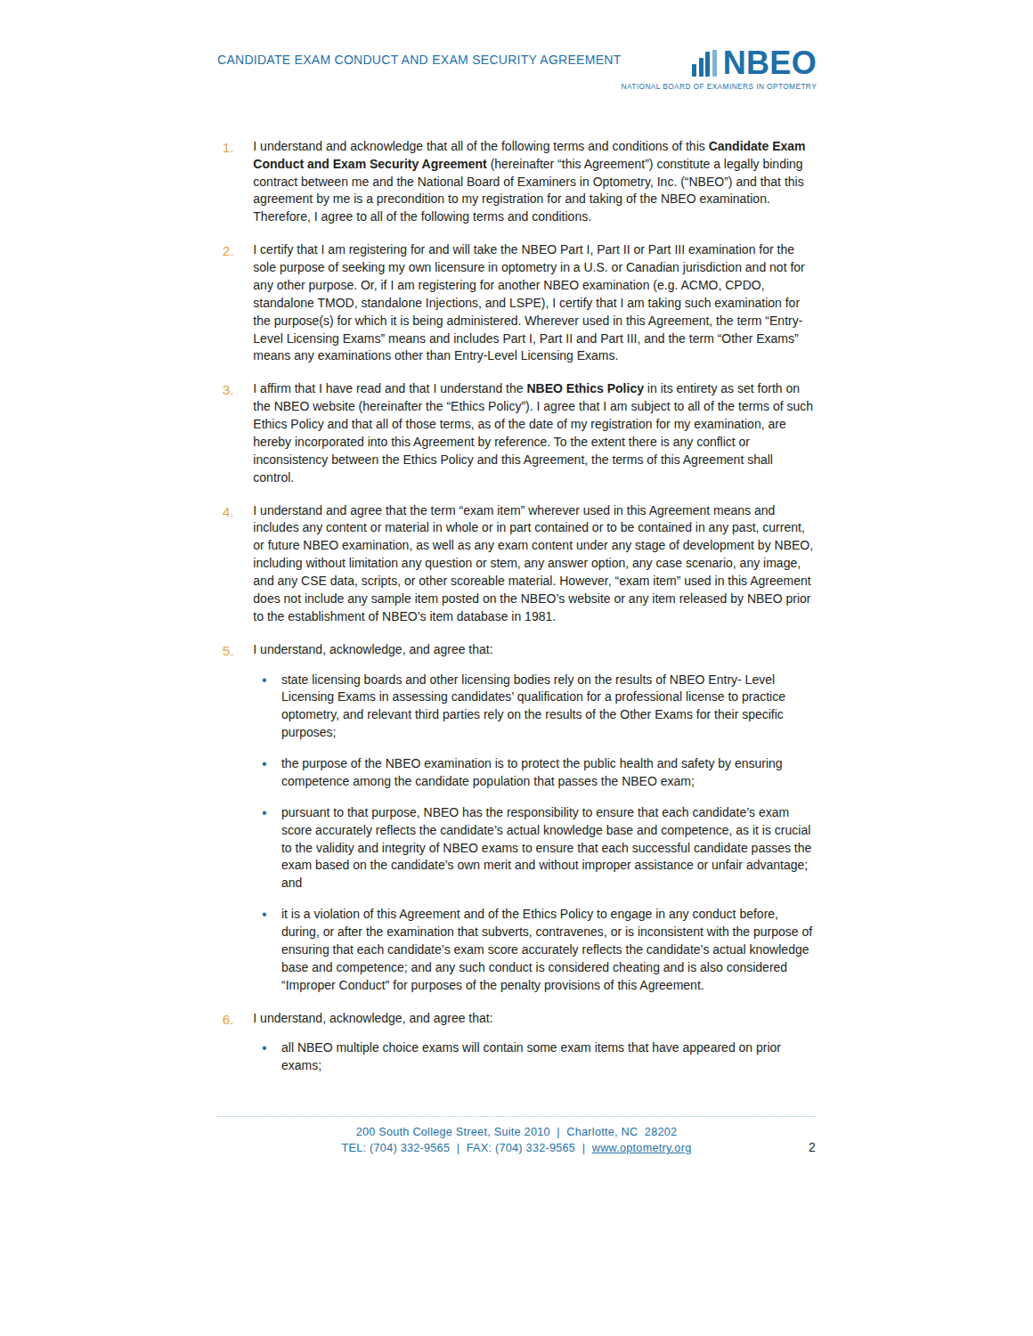CANDIDATE EXAM CONDUCT AND EXAM SECURITY AGREEMENT
NBEO
National Board of Examiners in Optometry
I understand and acknowledge that all of the following terms and conditions of this Candidate Exam Conduct and Exam Security Agreement (hereinafter “this Agreement”) constitute a legally binding contract between me and the National Board of Examiners in Optometry, Inc. (“NBEO”) and that this agreement by me is a precondition to my registration for and taking of the NBEO examination. Therefore, I agree to all of the following terms and conditions.
I certify that I am registering for and will take the NBEO Part I, Part II or Part III examination for the sole purpose of seeking my own licensure in optometry in a U.S. or Canadian jurisdiction and not for any other purpose. Or, if I am registering for another NBEO examination (e.g. ACMO, CPDO, standalone TMOD, standalone Injections, and LSPE), I certify that I am taking such examination for the purpose(s) for which it is being administered. Wherever used in this Agreement, the term “Entry-Level Licensing Exams” means and includes Part I, Part II and Part III, and the term “Other Exams” means any examinations other than Entry-Level Licensing Exams.
I affirm that I have read and that I understand the NBEO Ethics Policy in its entirety as set forth on the NBEO website (hereinafter the “Ethics Policy”). I agree that I am subject to all of the terms of such Ethics Policy and that all of those terms, as of the date of my registration for my examination, are hereby incorporated into this Agreement by reference. To the extent there is any conflict or inconsistency between the Ethics Policy and this Agreement, the terms of this Agreement shall control.
I understand and agree that the term “exam item” wherever used in this Agreement means and includes any content or material in whole or in part contained or to be contained in any past, current, or future NBEO examination, as well as any exam content under any stage of development by NBEO, including without limitation any question or stem, any answer option, any case scenario, any image, and any CSE data, scripts, or other scoreable material. However, “exam item” used in this Agreement does not include any sample item posted on the NBEO’s website or any item released by NBEO prior to the establishment of NBEO’s item database in 1981.
I understand, acknowledge, and agree that:
state licensing boards and other licensing bodies rely on the results of NBEO Entry- Level Licensing Exams in assessing candidates’ qualification for a professional license to practice optometry, and relevant third parties rely on the results of the Other Exams for their specific purposes;
the purpose of the NBEO examination is to protect the public health and safety by ensuring competence among the candidate population that passes the NBEO exam;
pursuant to that purpose, NBEO has the responsibility to ensure that each candidate’s exam score accurately reflects the candidate’s actual knowledge base and competence, as it is crucial to the validity and integrity of NBEO exams to ensure that each successful candidate passes the exam based on the candidate’s own merit and without improper assistance or unfair advantage; and
it is a violation of this Agreement and of the Ethics Policy to engage in any conduct before, during, or after the examination that subverts, contravenes, or is inconsistent with the purpose of ensuring that each candidate’s exam score accurately reflects the candidate’s actual knowledge base and competence; and any such conduct is considered cheating and is also considered “Improper Conduct” for purposes of the penalty provisions of this Agreement.
I understand, acknowledge, and agree that:
all NBEO multiple choice exams will contain some exam items that have appeared on prior exams;
200 South College Street, Suite 2010 | Charlotte, NC 28202
TEL: (704) 332-9565 | FAX: (704) 332-9565 | www.optometry.org
2